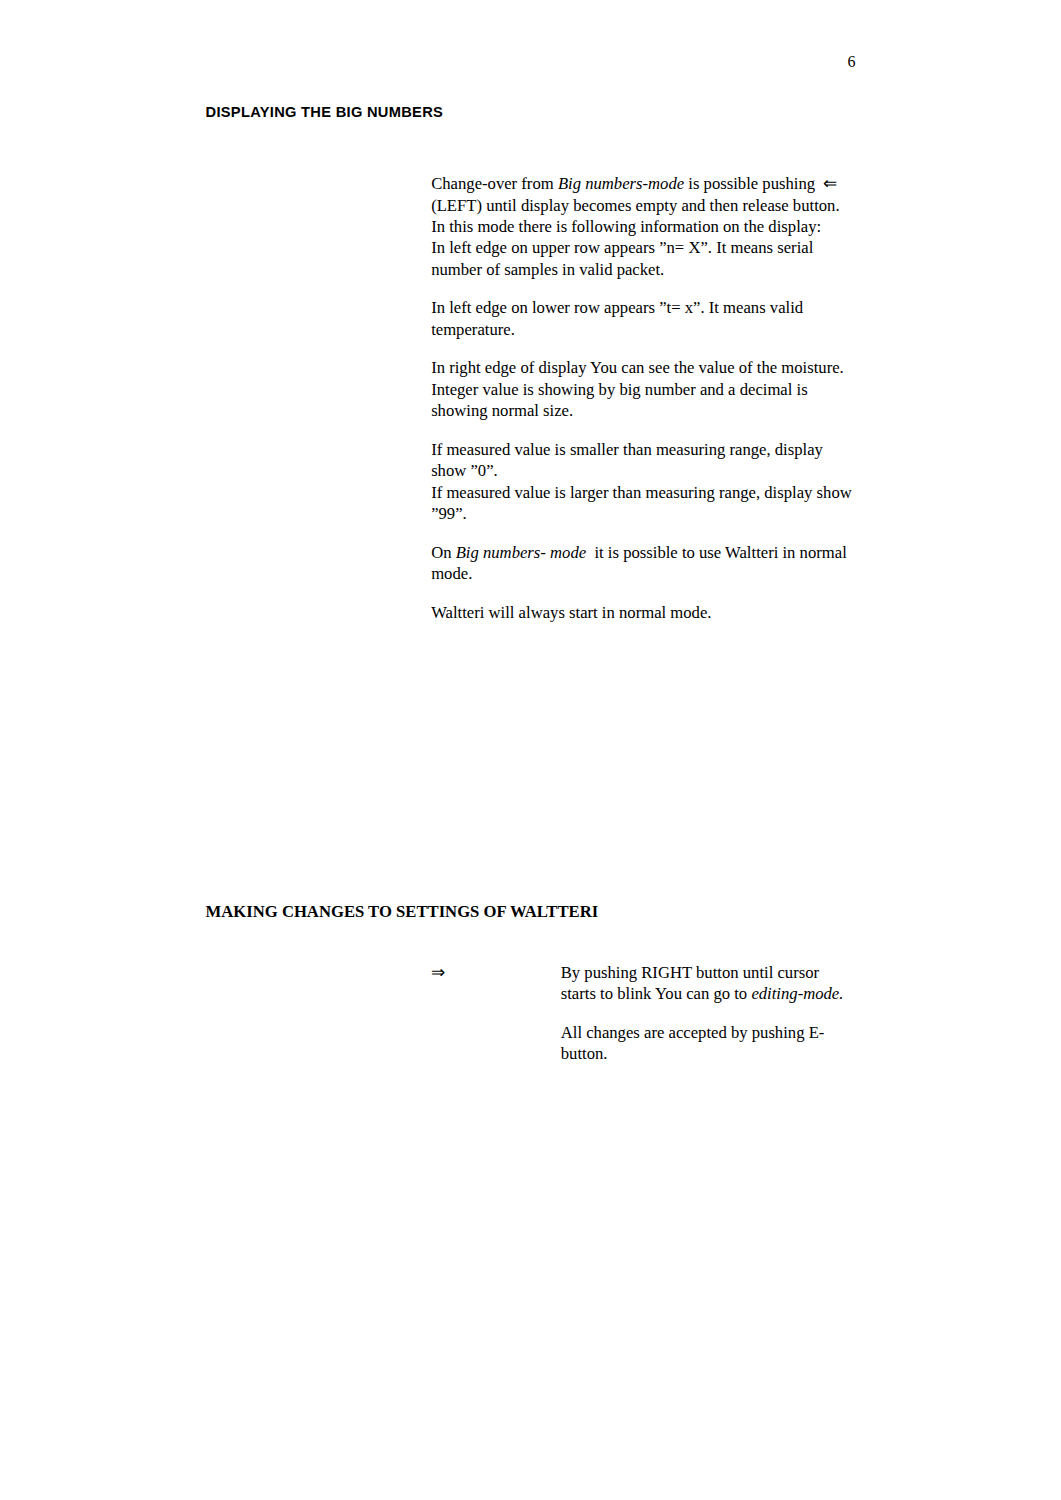6
DISPLAYING THE BIG NUMBERS
Change-over from Big numbers-mode is possible pushing ⇐ (LEFT) until display becomes empty and then release button. In this mode there is following information on the display:
In left edge on upper row appears ”n= X”. It means serial number of samples in valid packet.
In left edge on lower row appears ”t= x”. It means valid temperature.
In right edge of display You can see the value of the moisture. Integer value is showing by big number and a decimal is showing normal size.
If measured value is smaller than measuring range, display show ”0”.
If measured value is larger than measuring range, display show ”99”.
On Big numbers- mode it is possible to use Waltteri in normal mode.
Waltteri will always start in normal mode.
MAKING CHANGES TO SETTINGS OF WALTTERI
⇒
By pushing RIGHT button until cursor starts to blink You can go to editing-mode.
All changes are accepted by pushing E-button.